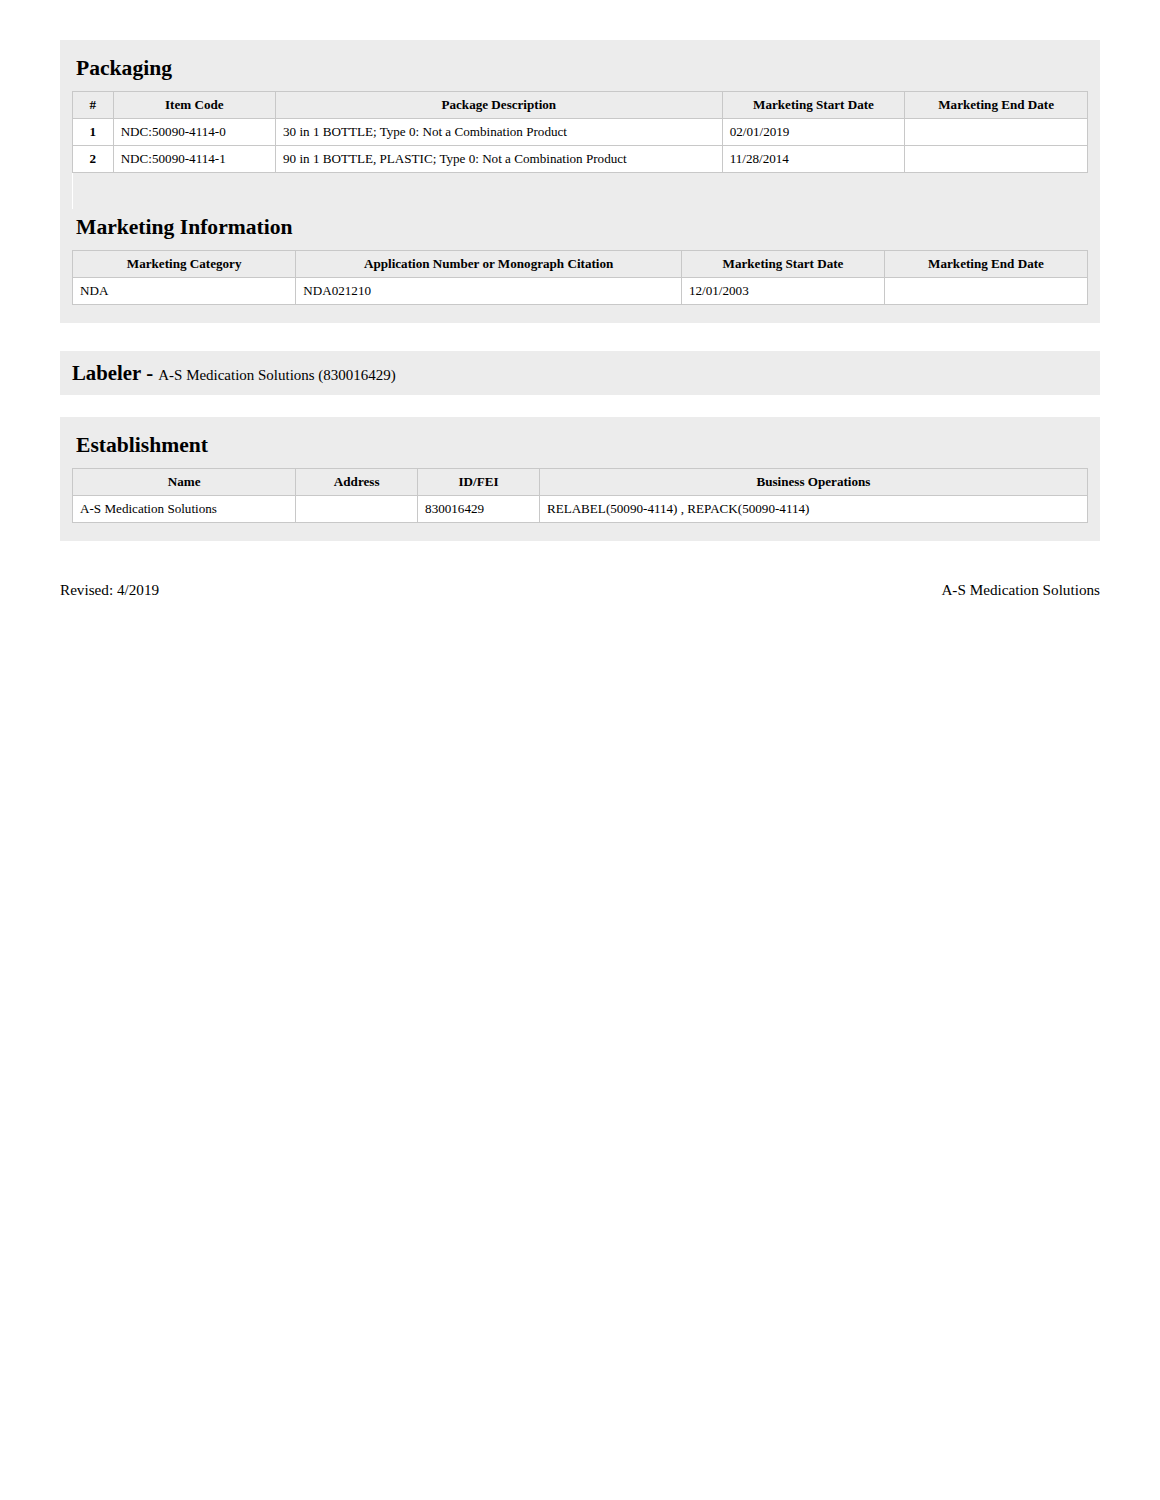Packaging
| # | Item Code | Package Description | Marketing Start Date | Marketing End Date |
| --- | --- | --- | --- | --- |
| 1 | NDC:50090-4114-0 | 30 in 1 BOTTLE; Type 0: Not a Combination Product | 02/01/2019 | |
| 2 | NDC:50090-4114-1 | 90 in 1 BOTTLE, PLASTIC; Type 0: Not a Combination Product | 11/28/2014 | |
Marketing Information
| Marketing Category | Application Number or Monograph Citation | Marketing Start Date | Marketing End Date |
| --- | --- | --- | --- |
| NDA | NDA021210 | 12/01/2003 | |
Labeler - A-S Medication Solutions (830016429)
Establishment
| Name | Address | ID/FEI | Business Operations |
| --- | --- | --- | --- |
| A-S Medication Solutions | | 830016429 | RELABEL(50090-4114) , REPACK(50090-4114) |
Revised: 4/2019
A-S Medication Solutions